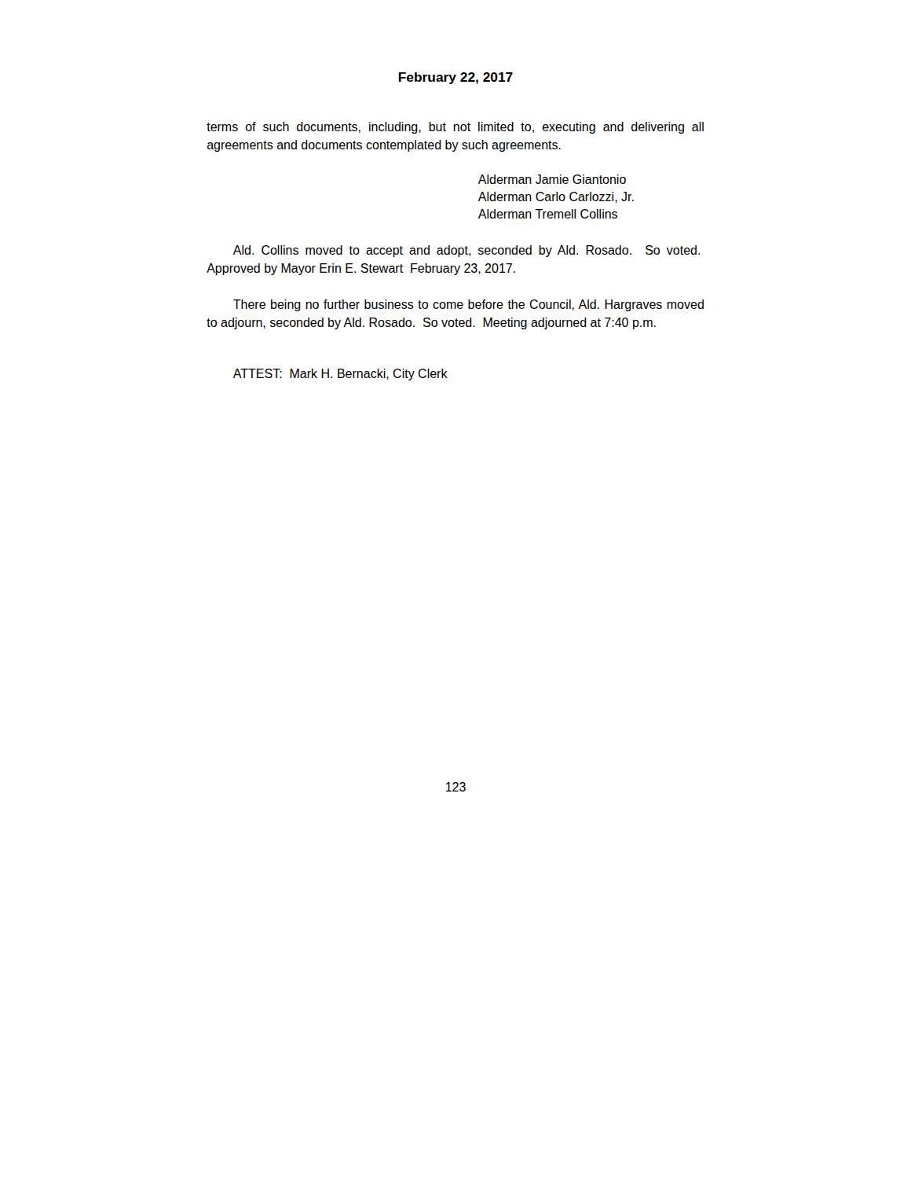February 22, 2017
terms of such documents, including, but not limited to, executing and delivering all agreements and documents contemplated by such agreements.
Alderman Jamie Giantonio
Alderman Carlo Carlozzi, Jr.
Alderman Tremell Collins
Ald. Collins moved to accept and adopt, seconded by Ald. Rosado. So voted. Approved by Mayor Erin E. Stewart February 23, 2017.
There being no further business to come before the Council, Ald. Hargraves moved to adjourn, seconded by Ald. Rosado. So voted. Meeting adjourned at 7:40 p.m.
ATTEST: Mark H. Bernacki, City Clerk
123